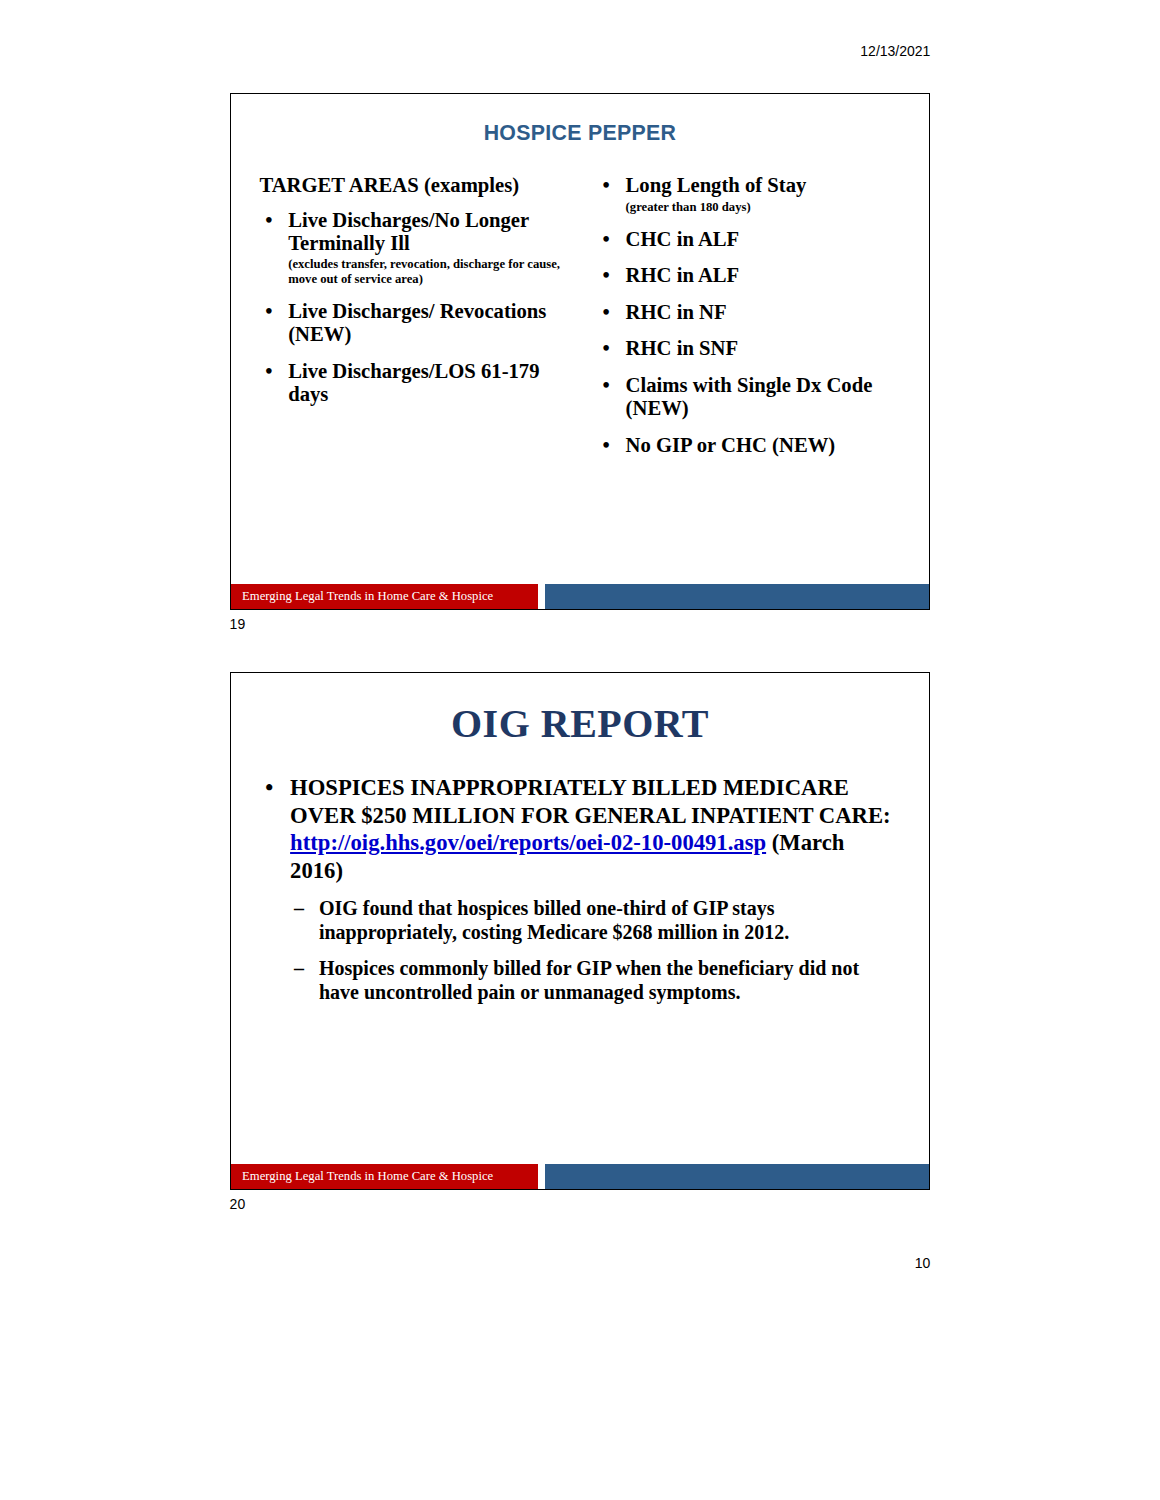12/13/2021
HOSPICE PEPPER
TARGET AREAS (examples)
Live Discharges/No Longer Terminally Ill (excludes transfer, revocation, discharge for cause, move out of service area)
Live Discharges/ Revocations (NEW)
Live Discharges/LOS 61-179 days
Long Length of Stay (greater than 180 days)
CHC in ALF
RHC in ALF
RHC in NF
RHC in SNF
Claims with Single Dx Code (NEW)
No GIP or CHC (NEW)
Emerging Legal Trends in Home Care & Hospice
19
OIG REPORT
HOSPICES INAPPROPRIATELY BILLED MEDICARE OVER $250 MILLION FOR GENERAL INPATIENT CARE: http://oig.hhs.gov/oei/reports/oei-02-10-00491.asp (March 2016)
OIG found that hospices billed one-third of GIP stays inappropriately, costing Medicare $268 million in 2012.
Hospices commonly billed for GIP when the beneficiary did not have uncontrolled pain or unmanaged symptoms.
Emerging Legal Trends in Home Care & Hospice
20
10